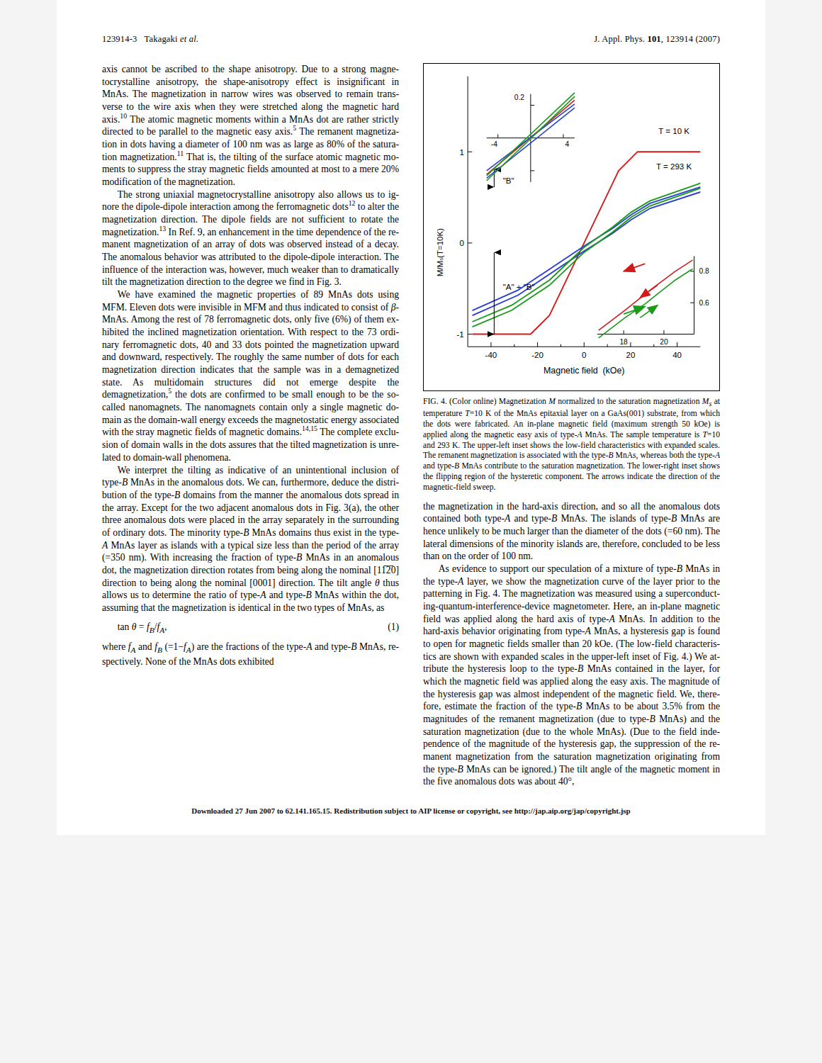123914-3 Takagaki et al.
J. Appl. Phys. 101, 123914 (2007)
axis cannot be ascribed to the shape anisotropy. Due to a strong magnetocrystalline anisotropy, the shape-anisotropy effect is insignificant in MnAs. The magnetization in narrow wires was observed to remain transverse to the wire axis when they were stretched along the magnetic hard axis.10 The atomic magnetic moments within a MnAs dot are rather strictly directed to be parallel to the magnetic easy axis.5 The remanent magnetization in dots having a diameter of 100 nm was as large as 80% of the saturation magnetization.11 That is, the tilting of the surface atomic magnetic moments to suppress the stray magnetic fields amounted at most to a mere 20% modification of the magnetization.
The strong uniaxial magnetocrystalline anisotropy also allows us to ignore the dipole-dipole interaction among the ferromagnetic dots12 to alter the magnetization direction. The dipole fields are not sufficient to rotate the magnetization.13 In Ref. 9, an enhancement in the time dependence of the remanent magnetization of an array of dots was observed instead of a decay. The anomalous behavior was attributed to the dipole-dipole interaction. The influence of the interaction was, however, much weaker than to dramatically tilt the magnetization direction to the degree we find in Fig. 3.
We have examined the magnetic properties of 89 MnAs dots using MFM. Eleven dots were invisible in MFM and thus indicated to consist of β-MnAs. Among the rest of 78 ferromagnetic dots, only five (6%) of them exhibited the inclined magnetization orientation. With respect to the 73 ordinary ferromagnetic dots, 40 and 33 dots pointed the magnetization upward and downward, respectively. The roughly the same number of dots for each magnetization direction indicates that the sample was in a demagnetized state. As multidomain structures did not emerge despite the demagnetization,5 the dots are confirmed to be small enough to be the so-called nanomagnets. The nanomagnets contain only a single magnetic domain as the domain-wall energy exceeds the magnetostatic energy associated with the stray magnetic fields of magnetic domains.14,15 The complete exclusion of domain walls in the dots assures that the tilted magnetization is unrelated to domain-wall phenomena.
We interpret the tilting as indicative of an unintentional inclusion of type-B MnAs in the anomalous dots. We can, furthermore, deduce the distribution of the type-B domains from the manner the anomalous dots spread in the array. Except for the two adjacent anomalous dots in Fig. 3(a), the other three anomalous dots were placed in the array separately in the surrounding of ordinary dots. The minority type-B MnAs domains thus exist in the type-A MnAs layer as islands with a typical size less than the period of the array (=350 nm). With increasing the fraction of type-B MnAs in an anomalous dot, the magnetization direction rotates from being along the nominal [11̅2̅0] direction to being along the nominal [0001] direction. The tilt angle θ thus allows us to determine the ratio of type-A and type-B MnAs within the dot, assuming that the magnetization is identical in the two types of MnAs, as
tan θ = fB/fA,
(1)
where fA and fB (=1−fA) are the fractions of the type-A and type-B MnAs, respectively. None of the MnAs dots exhibited
-40 -20 0 20 40 Magnetic field (kOe) 1 0 -1 M/Mₛ(T=10K) T = 10 K T = 293 K "B" "A" + "B" -4 4 0.2 18 20 0.8 0.6
FIG. 4. (Color online) Magnetization M normalized to the saturation magnetization Ms at temperature T=10 K of the MnAs epitaxial layer on a GaAs(001) substrate, from which the dots were fabricated. An in-plane magnetic field (maximum strength 50 kOe) is applied along the magnetic easy axis of type-A MnAs. The sample temperature is T=10 and 293 K. The upper-left inset shows the low-field characteristics with expanded scales. The remanent magnetization is associated with the type-B MnAs, whereas both the type-A and type-B MnAs contribute to the saturation magnetization. The lower-right inset shows the flipping region of the hysteretic component. The arrows indicate the direction of the magnetic-field sweep.
the magnetization in the hard-axis direction, and so all the anomalous dots contained both type-A and type-B MnAs. The islands of type-B MnAs are hence unlikely to be much larger than the diameter of the dots (=60 nm). The lateral dimensions of the minority islands are, therefore, concluded to be less than on the order of 100 nm.
As evidence to support our speculation of a mixture of type-B MnAs in the type-A layer, we show the magnetization curve of the layer prior to the patterning in Fig. 4. The magnetization was measured using a superconducting-quantum-interference-device magnetometer. Here, an in-plane magnetic field was applied along the hard axis of type-A MnAs. In addition to the hard-axis behavior originating from type-A MnAs, a hysteresis gap is found to open for magnetic fields smaller than 20 kOe. (The low-field characteristics are shown with expanded scales in the upper-left inset of Fig. 4.) We attribute the hysteresis loop to the type-B MnAs contained in the layer, for which the magnetic field was applied along the easy axis. The magnitude of the hysteresis gap was almost independent of the magnetic field. We, therefore, estimate the fraction of the type-B MnAs to be about 3.5% from the magnitudes of the remanent magnetization (due to type-B MnAs) and the saturation magnetization (due to the whole MnAs). (Due to the field independence of the magnitude of the hysteresis gap, the suppression of the remanent magnetization from the saturation magnetization originating from the type-B MnAs can be ignored.) The tilt angle of the magnetic moment in the five anomalous dots was about 40°,
Downloaded 27 Jun 2007 to 62.141.165.15. Redistribution subject to AIP license or copyright, see http://jap.aip.org/jap/copyright.jsp